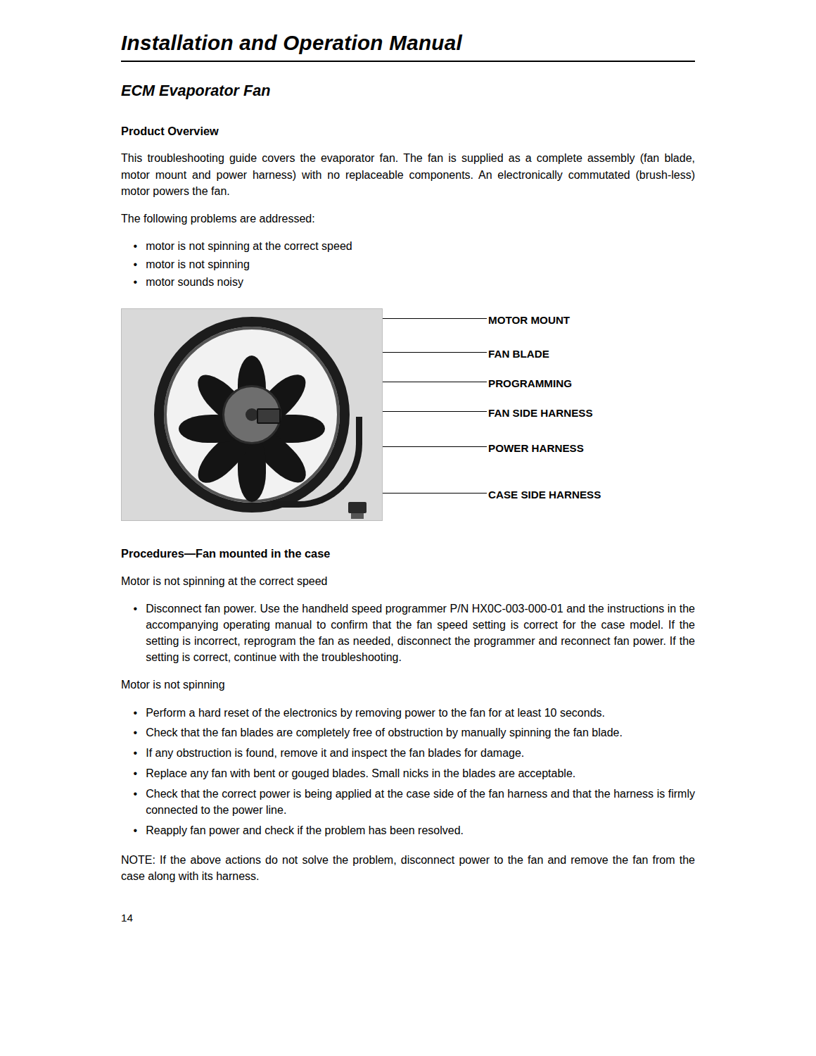Installation and Operation Manual
ECM Evaporator Fan
Product Overview
This troubleshooting guide covers the evaporator fan. The fan is supplied as a complete assembly (fan blade, motor mount and power harness) with no replaceable components. An electronically commutated (brush-less) motor powers the fan.
The following problems are addressed:
motor is not spinning at the correct speed
motor is not spinning
motor sounds noisy
MOTOR MOUNT
FAN BLADE
PROGRAMMING
FAN SIDE HARNESS
POWER HARNESS
CASE SIDE HARNESS
Procedures—Fan mounted in the case
Motor is not spinning at the correct speed
Disconnect fan power. Use the handheld speed programmer P/N HX0C-003-000-01 and the instructions in the accompanying operating manual to confirm that the fan speed setting is correct for the case model. If the setting is incorrect, reprogram the fan as needed, disconnect the programmer and reconnect fan power. If the setting is correct, continue with the troubleshooting.
Motor is not spinning
Perform a hard reset of the electronics by removing power to the fan for at least 10 seconds.
Check that the fan blades are completely free of obstruction by manually spinning the fan blade.
If any obstruction is found, remove it and inspect the fan blades for damage.
Replace any fan with bent or gouged blades. Small nicks in the blades are acceptable.
Check that the correct power is being applied at the case side of the fan harness and that the harness is firmly connected to the power line.
Reapply fan power and check if the problem has been resolved.
NOTE: If the above actions do not solve the problem, disconnect power to the fan and remove the fan from the case along with its harness.
14